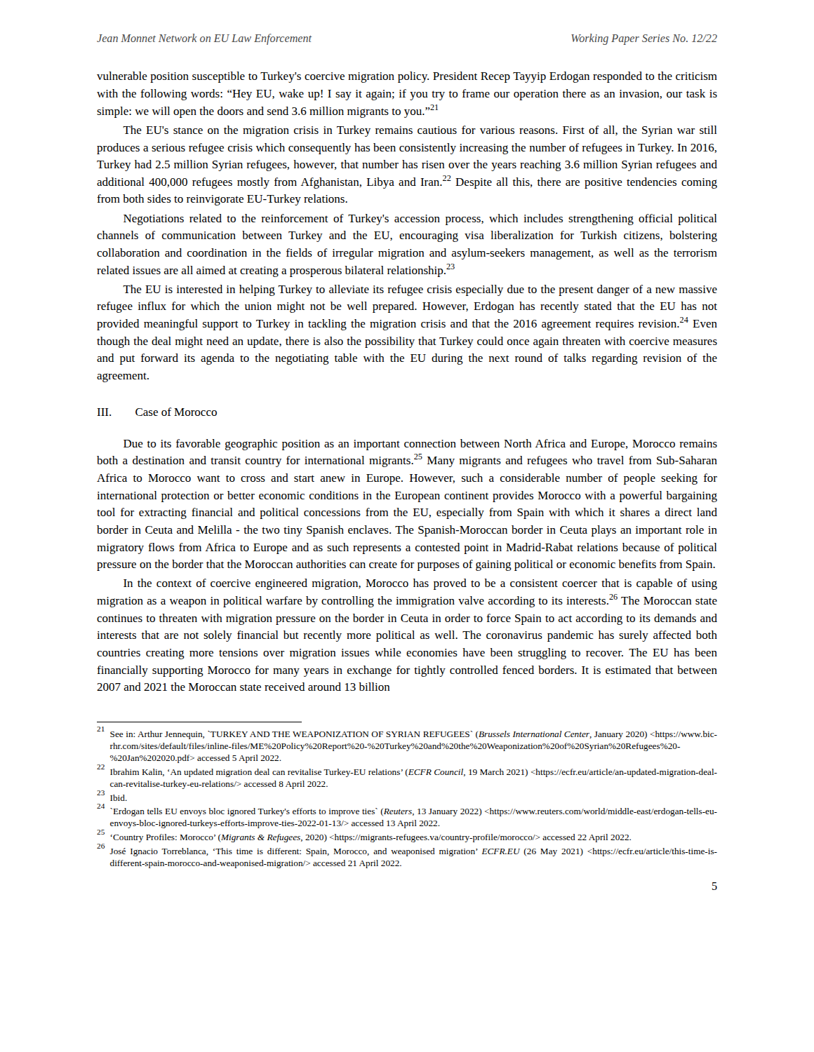Jean Monnet Network on EU Law Enforcement
Working Paper Series No. 12/22
vulnerable position susceptible to Turkey's coercive migration policy. President Recep Tayyip Erdogan responded to the criticism with the following words: “Hey EU, wake up! I say it again; if you try to frame our operation there as an invasion, our task is simple: we will open the doors and send 3.6 million migrants to you.”21
The EU's stance on the migration crisis in Turkey remains cautious for various reasons. First of all, the Syrian war still produces a serious refugee crisis which consequently has been consistently increasing the number of refugees in Turkey. In 2016, Turkey had 2.5 million Syrian refugees, however, that number has risen over the years reaching 3.6 million Syrian refugees and additional 400,000 refugees mostly from Afghanistan, Libya and Iran.22 Despite all this, there are positive tendencies coming from both sides to reinvigorate EU-Turkey relations.
Negotiations related to the reinforcement of Turkey's accession process, which includes strengthening official political channels of communication between Turkey and the EU, encouraging visa liberalization for Turkish citizens, bolstering collaboration and coordination in the fields of irregular migration and asylum-seekers management, as well as the terrorism related issues are all aimed at creating a prosperous bilateral relationship.23
The EU is interested in helping Turkey to alleviate its refugee crisis especially due to the present danger of a new massive refugee influx for which the union might not be well prepared. However, Erdogan has recently stated that the EU has not provided meaningful support to Turkey in tackling the migration crisis and that the 2016 agreement requires revision.24 Even though the deal might need an update, there is also the possibility that Turkey could once again threaten with coercive measures and put forward its agenda to the negotiating table with the EU during the next round of talks regarding revision of the agreement.
III. Case of Morocco
Due to its favorable geographic position as an important connection between North Africa and Europe, Morocco remains both a destination and transit country for international migrants.25 Many migrants and refugees who travel from Sub-Saharan Africa to Morocco want to cross and start anew in Europe. However, such a considerable number of people seeking for international protection or better economic conditions in the European continent provides Morocco with a powerful bargaining tool for extracting financial and political concessions from the EU, especially from Spain with which it shares a direct land border in Ceuta and Melilla - the two tiny Spanish enclaves. The Spanish-Moroccan border in Ceuta plays an important role in migratory flows from Africa to Europe and as such represents a contested point in Madrid-Rabat relations because of political pressure on the border that the Moroccan authorities can create for purposes of gaining political or economic benefits from Spain.
In the context of coercive engineered migration, Morocco has proved to be a consistent coercer that is capable of using migration as a weapon in political warfare by controlling the immigration valve according to its interests.26 The Moroccan state continues to threaten with migration pressure on the border in Ceuta in order to force Spain to act according to its demands and interests that are not solely financial but recently more political as well. The coronavirus pandemic has surely affected both countries creating more tensions over migration issues while economies have been struggling to recover. The EU has been financially supporting Morocco for many years in exchange for tightly controlled fenced borders. It is estimated that between 2007 and 2021 the Moroccan state received around 13 billion
21 See in: Arthur Jennequin, `TURKEY AND THE WEAPONIZATION OF SYRIAN REFUGEES` (Brussels International Center, January 2020) <https://www.bic-rhr.com/sites/default/files/inline-files/ME%20Policy%20Report%20-%20Turkey%20and%20the%20Weaponization%20of%20Syrian%20Refugees%20-%20Jan%202020.pdf> accessed 5 April 2022.
22 Ibrahim Kalin, ‘An updated migration deal can revitalise Turkey-EU relations’ (ECFR Council, 19 March 2021) <https://ecfr.eu/article/an-updated-migration-deal-can-revitalise-turkey-eu-relations/> accessed 8 April 2022.
23 Ibid.
24 `Erdogan tells EU envoys bloc ignored Turkey's efforts to improve ties` (Reuters, 13 January 2022) <https://www.reuters.com/world/middle-east/erdogan-tells-eu-envoys-bloc-ignored-turkeys-efforts-improve-ties-2022-01-13/> accessed 13 April 2022.
25 ‘Country Profiles: Morocco’ (Migrants & Refugees, 2020) <https://migrants-refugees.va/country-profile/morocco/> accessed 22 April 2022.
26 José Ignacio Torreblanca, ‘This time is different: Spain, Morocco, and weaponised migration’ ECFR.EU (26 May 2021) <https://ecfr.eu/article/this-time-is-different-spain-morocco-and-weaponised-migration/> accessed 21 April 2022.
5